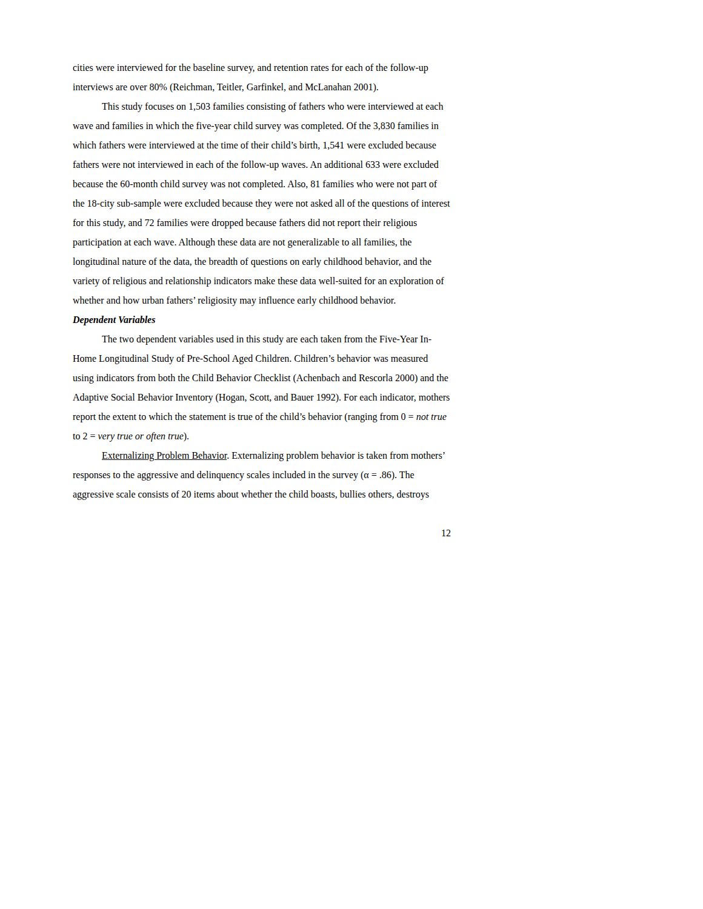cities were interviewed for the baseline survey, and retention rates for each of the follow-up interviews are over 80% (Reichman, Teitler, Garfinkel, and McLanahan 2001).
This study focuses on 1,503 families consisting of fathers who were interviewed at each wave and families in which the five-year child survey was completed. Of the 3,830 families in which fathers were interviewed at the time of their child’s birth, 1,541 were excluded because fathers were not interviewed in each of the follow-up waves. An additional 633 were excluded because the 60-month child survey was not completed. Also, 81 families who were not part of the 18-city sub-sample were excluded because they were not asked all of the questions of interest for this study, and 72 families were dropped because fathers did not report their religious participation at each wave. Although these data are not generalizable to all families, the longitudinal nature of the data, the breadth of questions on early childhood behavior, and the variety of religious and relationship indicators make these data well-suited for an exploration of whether and how urban fathers’ religiosity may influence early childhood behavior.
Dependent Variables
The two dependent variables used in this study are each taken from the Five-Year In-Home Longitudinal Study of Pre-School Aged Children. Children’s behavior was measured using indicators from both the Child Behavior Checklist (Achenbach and Rescorla 2000) and the Adaptive Social Behavior Inventory (Hogan, Scott, and Bauer 1992). For each indicator, mothers report the extent to which the statement is true of the child’s behavior (ranging from 0 = not true to 2 = very true or often true).
Externalizing Problem Behavior. Externalizing problem behavior is taken from mothers’ responses to the aggressive and delinquency scales included in the survey (α = .86). The aggressive scale consists of 20 items about whether the child boasts, bullies others, destroys
12